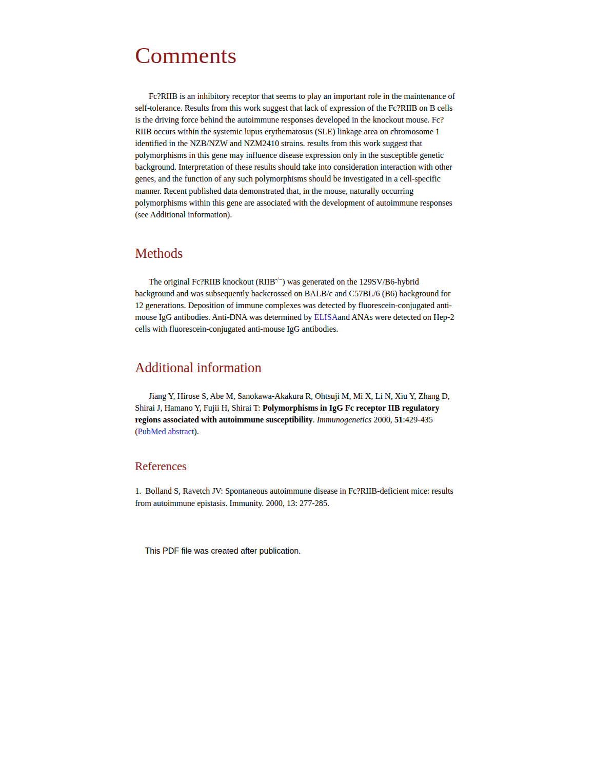Comments
Fc?RIIB is an inhibitory receptor that seems to play an important role in the maintenance of self-tolerance. Results from this work suggest that lack of expression of the Fc?RIIB on B cells is the driving force behind the autoimmune responses developed in the knockout mouse. Fc?RIIB occurs within the systemic lupus erythematosus (SLE) linkage area on chromosome 1 identified in the NZB/NZW and NZM2410 strains. results from this work suggest that polymorphisms in this gene may influence disease expression only in the susceptible genetic background. Interpretation of these results should take into consideration interaction with other genes, and the function of any such polymorphisms should be investigated in a cell-specific manner. Recent published data demonstrated that, in the mouse, naturally occurring polymorphisms within this gene are associated with the development of autoimmune responses (see Additional information).
Methods
The original Fc?RIIB knockout (RIIB-/−) was generated on the 129SV/B6-hybrid background and was subsequently backcrossed on BALB/c and C57BL/6 (B6) background for 12 generations. Deposition of immune complexes was detected by fluorescein-conjugated anti-mouse IgG antibodies. Anti-DNA was determined by ELISAand ANAs were detected on Hep-2 cells with fluorescein-conjugated anti-mouse IgG antibodies.
Additional information
Jiang Y, Hirose S, Abe M, Sanokawa-Akakura R, Ohtsuji M, Mi X, Li N, Xiu Y, Zhang D, Shirai J, Hamano Y, Fujii H, Shirai T: Polymorphisms in IgG Fc receptor IIB regulatory regions associated with autoimmune susceptibility. Immunogenetics 2000, 51:429-435 (PubMed abstract).
References
1. Bolland S, Ravetch JV: Spontaneous autoimmune disease in Fc?RIIB-deficient mice: results from autoimmune epistasis. Immunity. 2000, 13: 277-285.
This PDF file was created after publication.